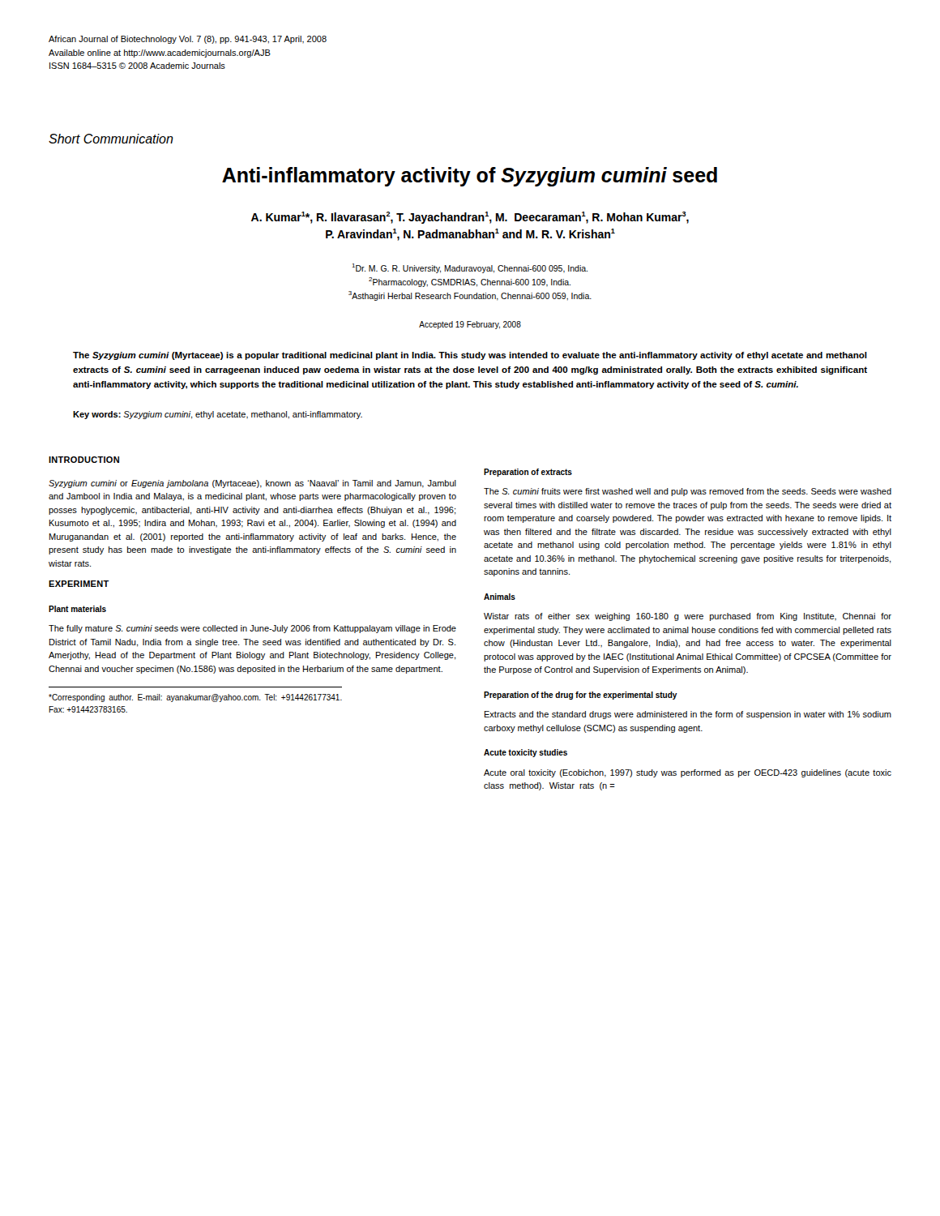African Journal of Biotechnology Vol. 7 (8), pp. 941-943, 17 April, 2008
Available online at http://www.academicjournals.org/AJB
ISSN 1684–5315 © 2008 Academic Journals
Short Communication
Anti-inflammatory activity of Syzygium cumini seed
A. Kumar1*, R. Ilavarasan2, T. Jayachandran1, M. Deecaraman1, R. Mohan Kumar3,
P. Aravindan1, N. Padmanabhan1 and M. R. V. Krishan1
1Dr. M. G. R. University, Maduravoyal, Chennai-600 095, India.
2Pharmacology, CSMDRIAS, Chennai-600 109, India.
3Asthagiri Herbal Research Foundation, Chennai-600 059, India.
Accepted 19 February, 2008
The Syzygium cumini (Myrtaceae) is a popular traditional medicinal plant in India. This study was intended to evaluate the anti-inflammatory activity of ethyl acetate and methanol extracts of S. cumini seed in carrageenan induced paw oedema in wistar rats at the dose level of 200 and 400 mg/kg administrated orally. Both the extracts exhibited significant anti-inflammatory activity, which supports the traditional medicinal utilization of the plant. This study established anti-inflammatory activity of the seed of S. cumini.
Key words: Syzygium cumini, ethyl acetate, methanol, anti-inflammatory.
INTRODUCTION
Syzygium cumini or Eugenia jambolana (Myrtaceae), known as ‘Naaval’ in Tamil and Jamun, Jambul and Jambool in India and Malaya, is a medicinal plant, whose parts were pharmacologically proven to posses hypoglycemic, antibacterial, anti-HIV activity and anti-diarrhea effects (Bhuiyan et al., 1996; Kusumoto et al., 1995; Indira and Mohan, 1993; Ravi et al., 2004). Earlier, Slowing et al. (1994) and Muruganandan et al. (2001) reported the anti-inflammatory activity of leaf and barks. Hence, the present study has been made to investigate the anti-inflammatory effects of the S. cumini seed in wistar rats.
EXPERIMENT
Plant materials
The fully mature S. cumini seeds were collected in June-July 2006 from Kattuppalayam village in Erode District of Tamil Nadu, India from a single tree. The seed was identified and authenticated by Dr. S. Amerjothy, Head of the Department of Plant Biology and Plant Biotechnology, Presidency College, Chennai and voucher specimen (No.1586) was deposited in the Herbarium of the same department.
*Corresponding author. E-mail: ayanakumar@yahoo.com. Tel: +914426177341. Fax: +914423783165.
Preparation of extracts
The S. cumini fruits were first washed well and pulp was removed from the seeds. Seeds were washed several times with distilled water to remove the traces of pulp from the seeds. The seeds were dried at room temperature and coarsely powdered. The powder was extracted with hexane to remove lipids. It was then filtered and the filtrate was discarded. The residue was successively extracted with ethyl acetate and methanol using cold percolation method. The percentage yields were 1.81% in ethyl acetate and 10.36% in methanol. The phytochemical screening gave positive results for triterpenoids, saponins and tannins.
Animals
Wistar rats of either sex weighing 160-180 g were purchased from King Institute, Chennai for experimental study. They were acclimated to animal house conditions fed with commercial pelleted rats chow (Hindustan Lever Ltd., Bangalore, India), and had free access to water. The experimental protocol was approved by the IAEC (Institutional Animal Ethical Committee) of CPCSEA (Committee for the Purpose of Control and Supervision of Experiments on Animal).
Preparation of the drug for the experimental study
Extracts and the standard drugs were administered in the form of suspension in water with 1% sodium carboxy methyl cellulose (SCMC) as suspending agent.
Acute toxicity studies
Acute oral toxicity (Ecobichon, 1997) study was performed as per OECD-423 guidelines (acute toxic class method). Wistar rats (n =